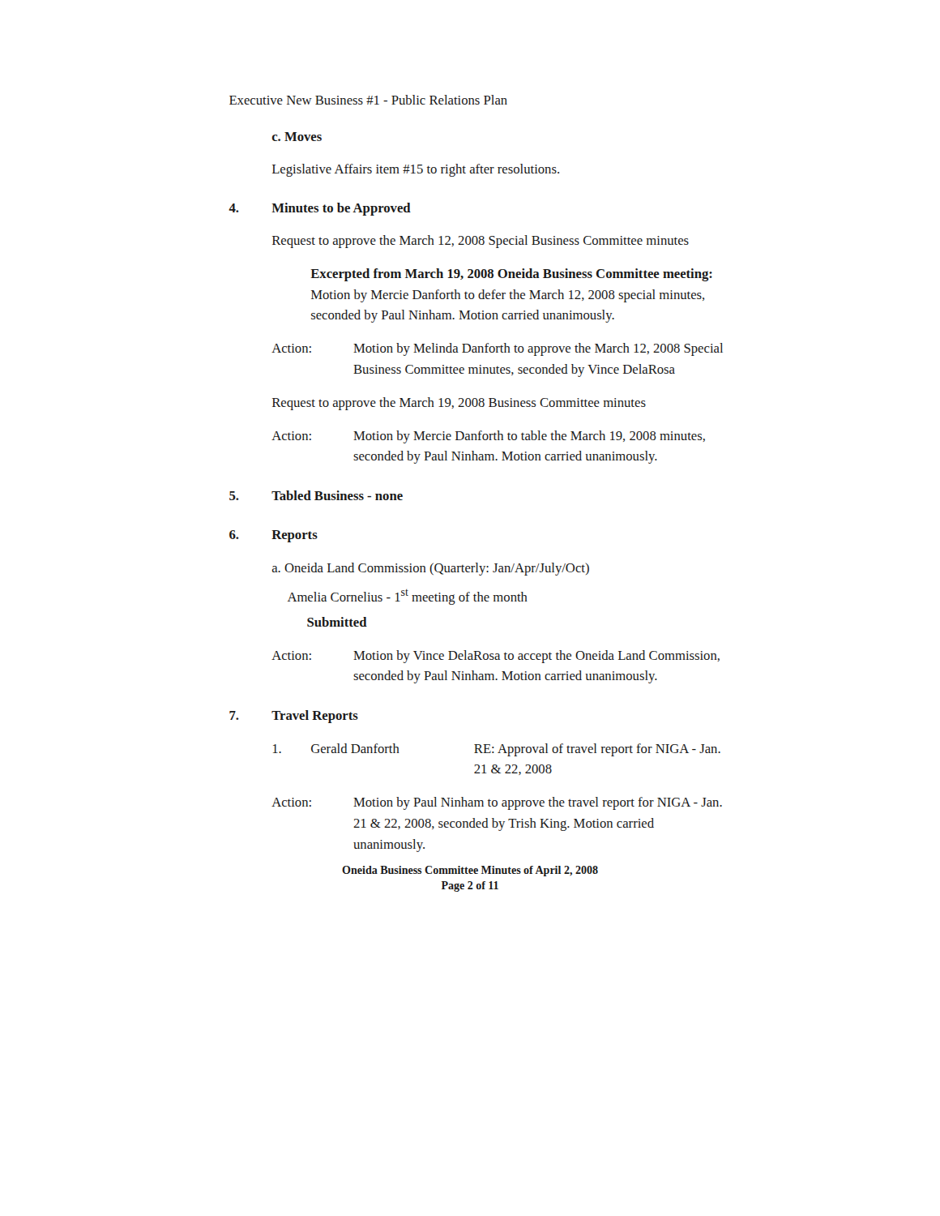Executive New Business #1 - Public Relations Plan
c. Moves
Legislative Affairs item #15 to right after resolutions.
4. Minutes to be Approved
Request to approve the March 12, 2008 Special Business Committee minutes
Excerpted from March 19, 2008 Oneida Business Committee meeting:
Motion by Mercie Danforth to defer the March 12, 2008 special minutes,
seconded by Paul Ninham. Motion carried unanimously.
Action:
Motion by Melinda Danforth to approve the March 12, 2008 Special Business Committee minutes, seconded by Vince DelaRosa
Request to approve the March 19, 2008 Business Committee minutes
Action:
Motion by Mercie Danforth to table the March 19, 2008 minutes, seconded by Paul Ninham. Motion carried unanimously.
5. Tabled Business - none
6. Reports
a. Oneida Land Commission (Quarterly: Jan/Apr/July/Oct)
Amelia Cornelius - 1st meeting of the month
Submitted
Action:
Motion by Vince DelaRosa to accept the Oneida Land Commission, seconded by Paul Ninham. Motion carried unanimously.
7. Travel Reports
1.
Gerald Danforth
RE: Approval of travel report for NIGA - Jan. 21 & 22, 2008
Action:
Motion by Paul Ninham to approve the travel report for NIGA - Jan. 21 & 22, 2008, seconded by Trish King. Motion carried unanimously.
Oneida Business Committee Minutes of April 2, 2008
Page 2 of 11